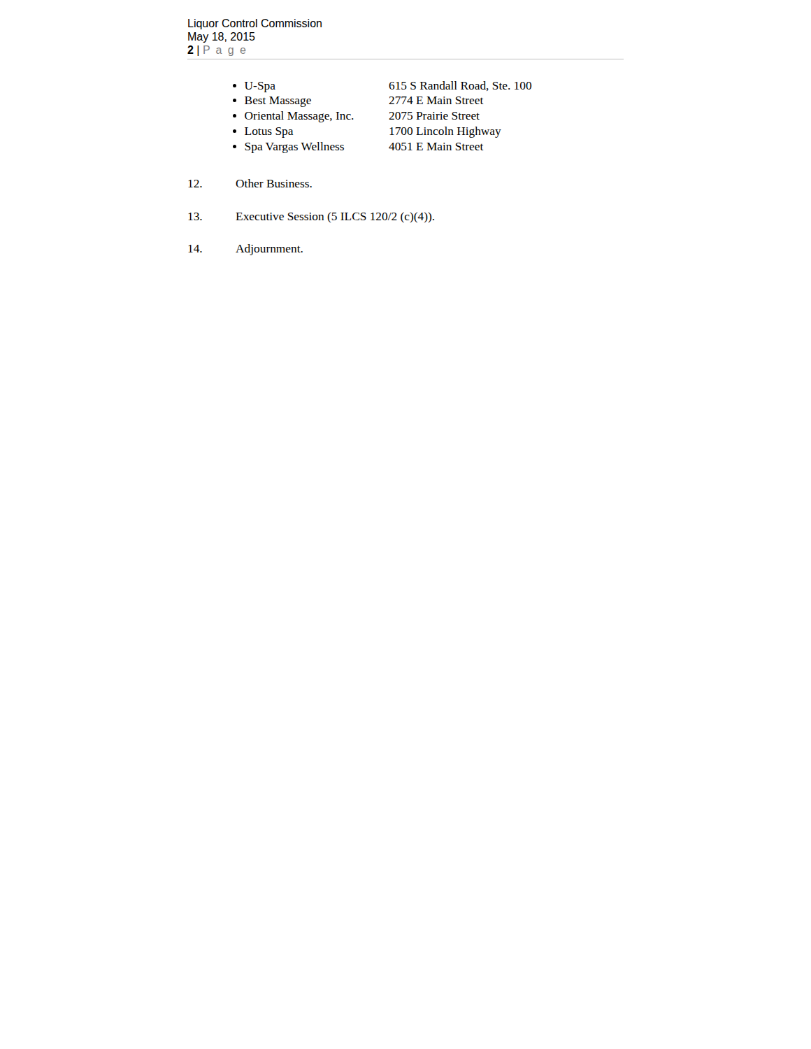Liquor Control Commission
May 18, 2015
2 | P a g e
U-Spa615 S Randall Road, Ste. 100
Best Massage2774 E Main Street
Oriental Massage, Inc. 2075 Prairie Street
Lotus Spa1700 Lincoln Highway
Spa Vargas Wellness4051 E Main Street
12. Other Business.
13. Executive Session (5 ILCS 120/2 (c)(4)).
14. Adjournment.